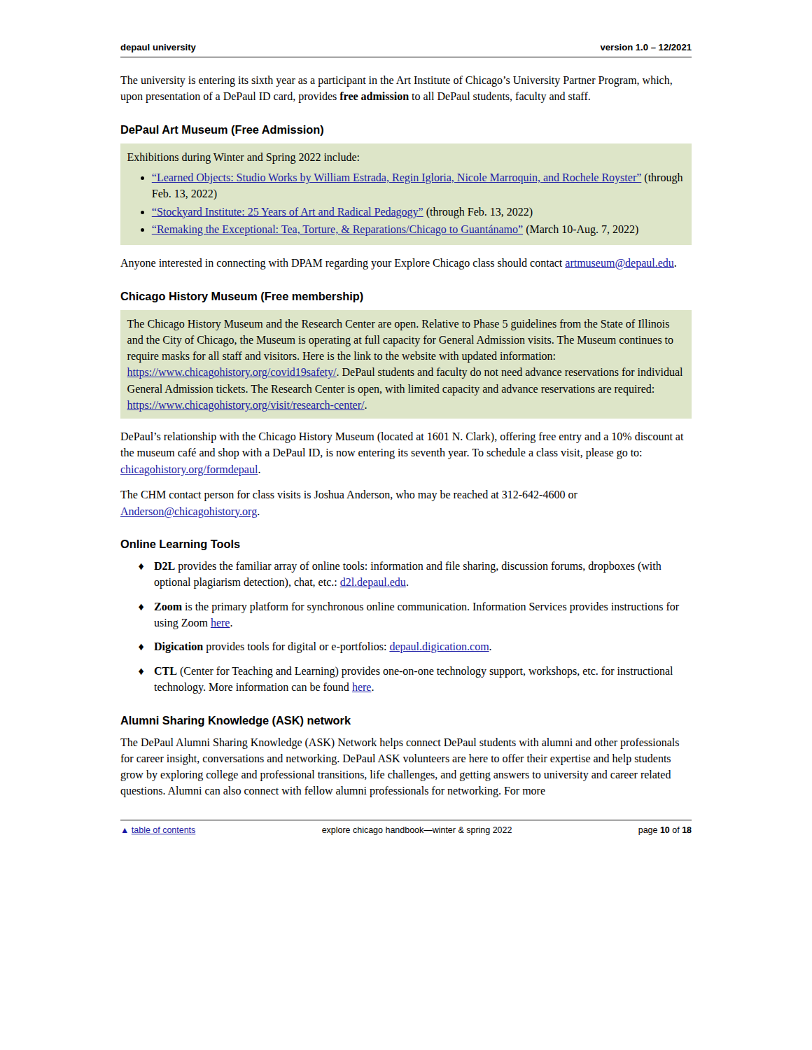depaul university version 1.0 – 12/2021
The university is entering its sixth year as a participant in the Art Institute of Chicago’s University Partner Program, which, upon presentation of a DePaul ID card, provides free admission to all DePaul students, faculty and staff.
DePaul Art Museum (Free Admission)
Exhibitions during Winter and Spring 2022 include:
“Learned Objects: Studio Works by William Estrada, Regin Igloria, Nicole Marroquin, and Rochele Royster” (through Feb. 13, 2022)
“Stockyard Institute: 25 Years of Art and Radical Pedagogy” (through Feb. 13, 2022)
“Remaking the Exceptional: Tea, Torture, & Reparations/Chicago to Guantánamo” (March 10-Aug. 7, 2022)
Anyone interested in connecting with DPAM regarding your Explore Chicago class should contact artmuseum@depaul.edu.
Chicago History Museum (Free membership)
The Chicago History Museum and the Research Center are open. Relative to Phase 5 guidelines from the State of Illinois and the City of Chicago, the Museum is operating at full capacity for General Admission visits. The Museum continues to require masks for all staff and visitors. Here is the link to the website with updated information: https://www.chicagohistory.org/covid19safety/. DePaul students and faculty do not need advance reservations for individual General Admission tickets. The Research Center is open, with limited capacity and advance reservations are required: https://www.chicagohistory.org/visit/research-center/.
DePaul’s relationship with the Chicago History Museum (located at 1601 N. Clark), offering free entry and a 10% discount at the museum café and shop with a DePaul ID, is now entering its seventh year. To schedule a class visit, please go to: chicagohistory.org/formdepaul.
The CHM contact person for class visits is Joshua Anderson, who may be reached at 312-642-4600 or Anderson@chicagohistory.org.
Online Learning Tools
D2L provides the familiar array of online tools: information and file sharing, discussion forums, dropboxes (with optional plagiarism detection), chat, etc.: d2l.depaul.edu.
Zoom is the primary platform for synchronous online communication. Information Services provides instructions for using Zoom here.
Digication provides tools for digital or e-portfolios: depaul.digication.com.
CTL (Center for Teaching and Learning) provides one-on-one technology support, workshops, etc. for instructional technology. More information can be found here.
Alumni Sharing Knowledge (ASK) network
The DePaul Alumni Sharing Knowledge (ASK) Network helps connect DePaul students with alumni and other professionals for career insight, conversations and networking. DePaul ASK volunteers are here to offer their expertise and help students grow by exploring college and professional transitions, life challenges, and getting answers to university and career related questions. Alumni can also connect with fellow alumni professionals for networking. For more
▲ table of contents explore chicago handbook—winter & spring 2022 page 10 of 18